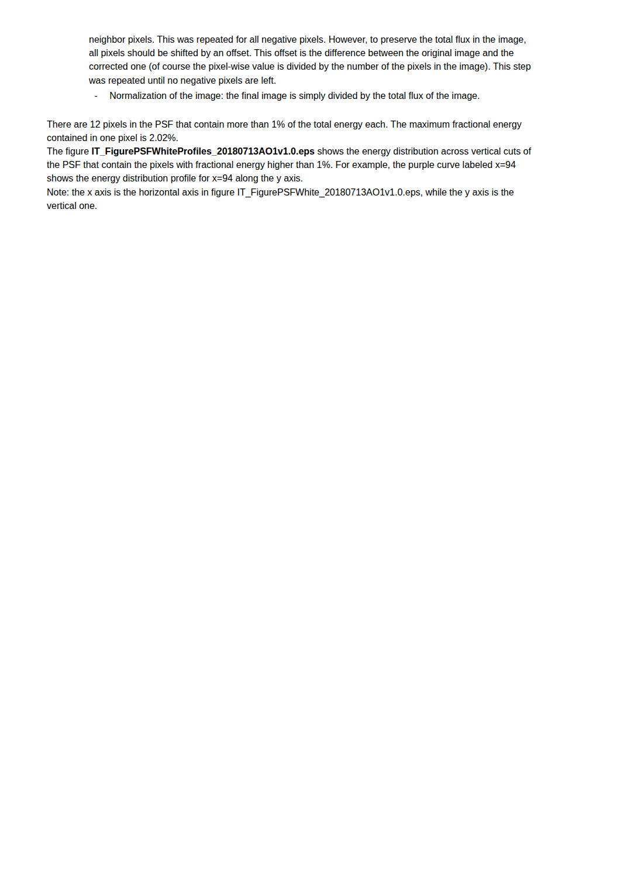neighbor pixels. This was repeated for all negative pixels. However, to preserve the total flux in the image, all pixels should be shifted by an offset. This offset is the difference between the original image and the corrected one (of course the pixel-wise value is divided by the number of the pixels in the image). This step was repeated until no negative pixels are left.
Normalization of the image: the final image is simply divided by the total flux of the image.
There are 12 pixels in the PSF that contain more than 1% of the total energy each. The maximum fractional energy contained in one pixel is 2.02%.
The figure IT_FigurePSFWhiteProfiles_20180713AO1v1.0.eps shows the energy distribution across vertical cuts of the PSF that contain the pixels with fractional energy higher than 1%. For example, the purple curve labeled x=94 shows the energy distribution profile for x=94 along the y axis.
Note: the x axis is the horizontal axis in figure IT_FigurePSFWhite_20180713AO1v1.0.eps, while the y axis is the vertical one.